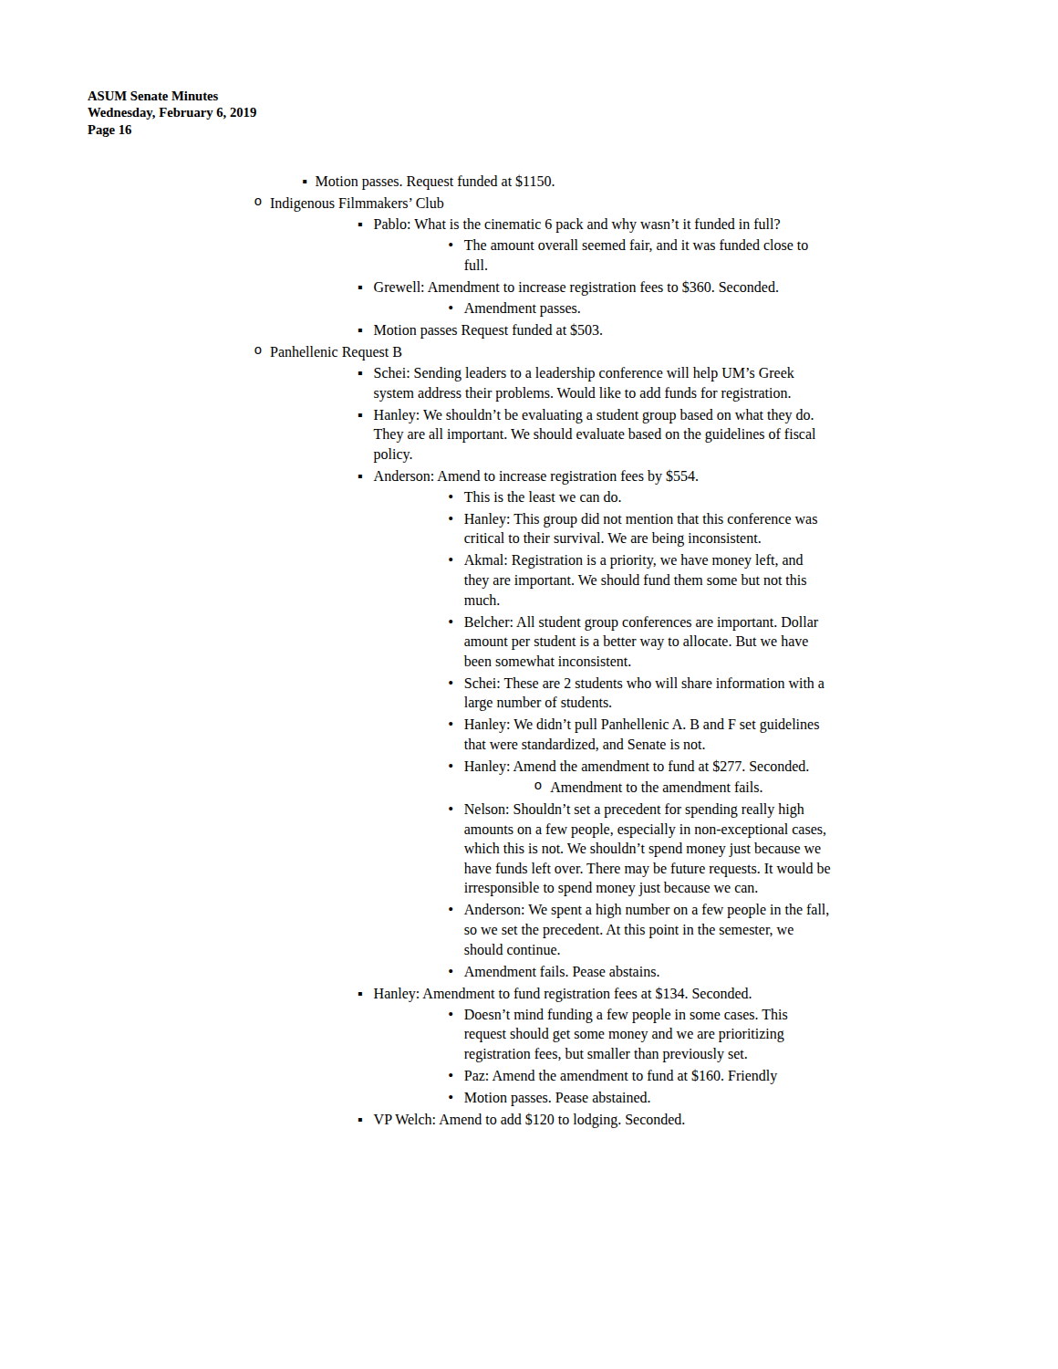ASUM Senate Minutes
Wednesday, February 6, 2019
Page 16
Motion passes. Request funded at $1150.
Indigenous Filmmakers’ Club
Pablo: What is the cinematic 6 pack and why wasn’t it funded in full?
The amount overall seemed fair, and it was funded close to full.
Grewell: Amendment to increase registration fees to $360. Seconded.
Amendment passes.
Motion passes Request funded at $503.
Panhellenic Request B
Schei: Sending leaders to a leadership conference will help UM’s Greek system address their problems. Would like to add funds for registration.
Hanley: We shouldn’t be evaluating a student group based on what they do. They are all important. We should evaluate based on the guidelines of fiscal policy.
Anderson: Amend to increase registration fees by $554.
This is the least we can do.
Hanley: This group did not mention that this conference was critical to their survival. We are being inconsistent.
Akmal: Registration is a priority, we have money left, and they are important. We should fund them some but not this much.
Belcher: All student group conferences are important. Dollar amount per student is a better way to allocate. But we have been somewhat inconsistent.
Schei: These are 2 students who will share information with a large number of students.
Hanley: We didn’t pull Panhellenic A. B and F set guidelines that were standardized, and Senate is not.
Hanley: Amend the amendment to fund at $277. Seconded.
Amendment to the amendment fails.
Nelson: Shouldn’t set a precedent for spending really high amounts on a few people, especially in non-exceptional cases, which this is not. We shouldn’t spend money just because we have funds left over. There may be future requests. It would be irresponsible to spend money just because we can.
Anderson: We spent a high number on a few people in the fall, so we set the precedent. At this point in the semester, we should continue.
Amendment fails. Pease abstains.
Hanley: Amendment to fund registration fees at $134. Seconded.
Doesn’t mind funding a few people in some cases. This request should get some money and we are prioritizing registration fees, but smaller than previously set.
Paz: Amend the amendment to fund at $160. Friendly
Motion passes. Pease abstained.
VP Welch: Amend to add $120 to lodging. Seconded.